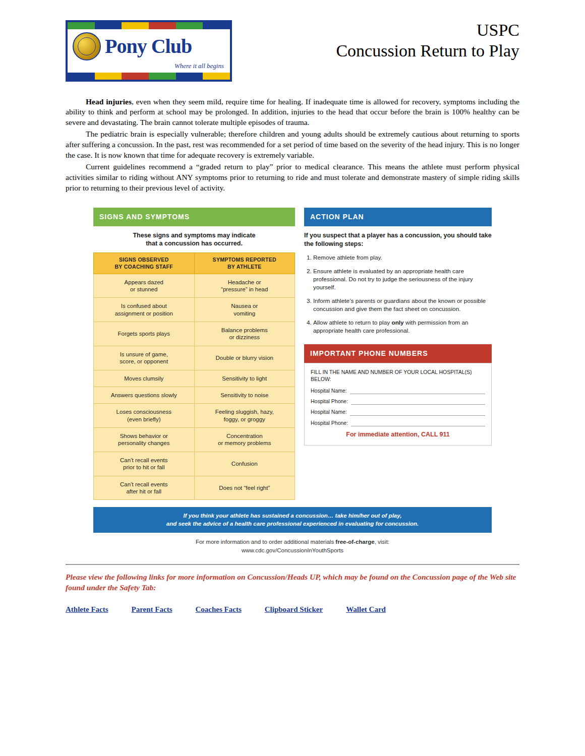Pony Club
Where it all begins
USPC
Concussion Return to Play
Head injuries, even when they seem mild, require time for healing. If inadequate time is allowed for recovery, symptoms including the ability to think and perform at school may be prolonged. In addition, injuries to the head that occur before the brain is 100% healthy can be severe and devastating. The brain cannot tolerate multiple episodes of trauma.
The pediatric brain is especially vulnerable; therefore children and young adults should be extremely cautious about returning to sports after suffering a concussion. In the past, rest was recommended for a set period of time based on the severity of the head injury. This is no longer the case. It is now known that time for adequate recovery is extremely variable.
Current guidelines recommend a “graded return to play” prior to medical clearance. This means the athlete must perform physical activities similar to riding without ANY symptoms prior to returning to ride and must tolerate and demonstrate mastery of simple riding skills prior to returning to their previous level of activity.
SIGNS AND SYMPTOMS
These signs and symptoms may indicate
that a concussion has occurred.
| Signs observed by coaching staff | Symptoms reported by athlete |
| --- | --- |
| Appears dazed or stunned | Headache or “pressure” in head |
| Is confused about assignment or position | Nausea or vomiting |
| Forgets sports plays | Balance problems or dizziness |
| Is unsure of game, score, or opponent | Double or blurry vision |
| Moves clumsily | Sensitivity to light |
| Answers questions slowly | Sensitivity to noise |
| Loses consciousness (even briefly) | Feeling sluggish, hazy, foggy, or groggy |
| Shows behavior or personality changes | Concentration or memory problems |
| Can’t recall events prior to hit or fall | Confusion |
| Can’t recall events after hit or fall | Does not “feel right” |
ACTION PLAN
If you suspect that a player has a concussion, you should take the following steps:
Remove athlete from play.
Ensure athlete is evaluated by an appropriate health care professional. Do not try to judge the seriousness of the injury yourself.
Inform athlete’s parents or guardians about the known or possible concussion and give them the fact sheet on concussion.
Allow athlete to return to play only with permission from an appropriate health care professional.
IMPORTANT PHONE NUMBERS
Fill in the name and number of your local hospital(s) below:
Hospital Name:
Hospital Phone:
Hospital Name:
Hospital Phone:
For immediate attention, CALL 911
If you think your athlete has sustained a concussion… take him/her out of play,
and seek the advice of a health care professional experienced in evaluating for concussion.
For more information and to order additional materials free-of-charge, visit:
www.cdc.gov/ConcussionInYouthSports
Please view the following links for more information on Concussion/Heads UP, which may be found on the Concussion page of the Web site found under the Safety Tab:
Athlete Facts Parent Facts Coaches Facts Clipboard Sticker Wallet Card